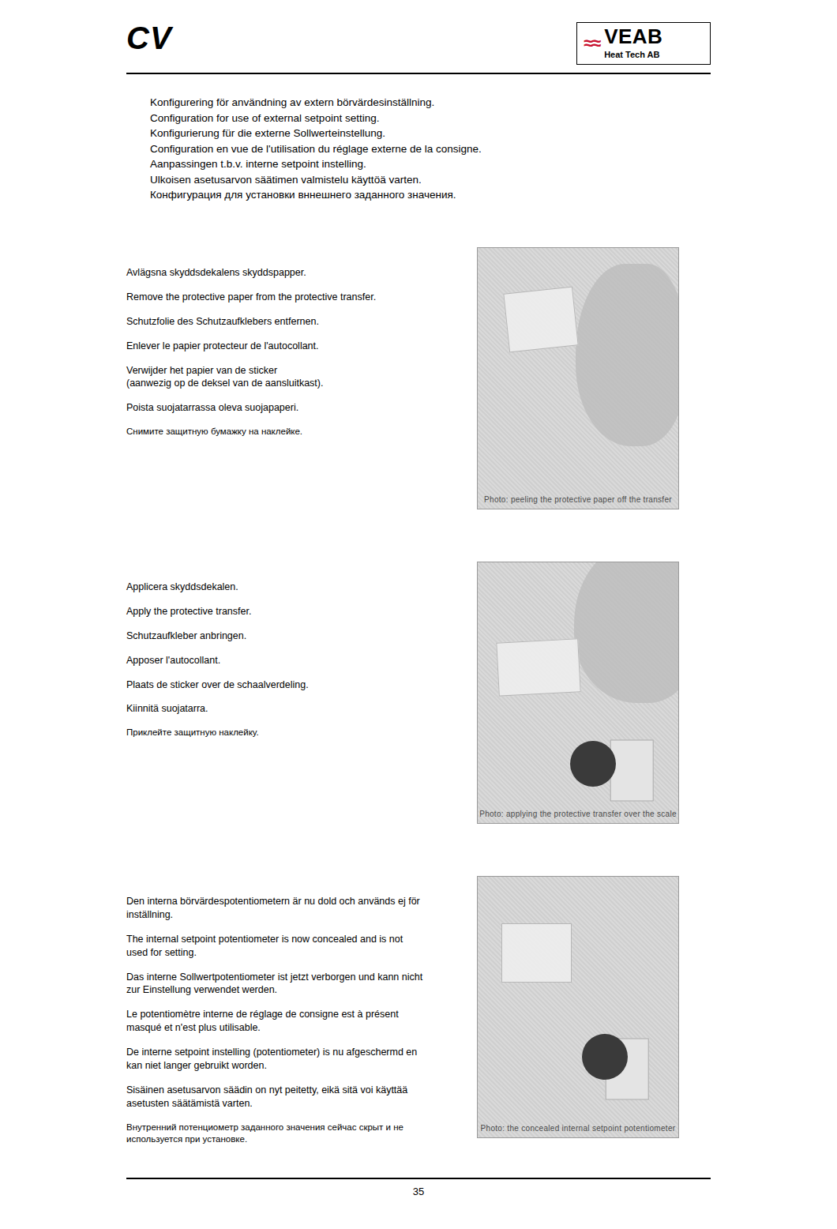CV
≈≈ VEAB
Heat Tech AB
Konfigurering för användning av extern börvärdesinställning.
Configuration for use of external setpoint setting.
Konfigurierung für die externe Sollwerteinstellung.
Configuration en vue de l'utilisation du réglage externe de la consigne.
Aanpassingen t.b.v. interne setpoint instelling.
Ulkoisen asetusarvon säätimen valmistelu käyttöä varten.
Конфигурация для установки вннешнего заданного значения.
Avlägsna skyddsdekalens skyddspapper.
Remove the protective paper from the protective transfer.
Schutzfolie des Schutzaufklebers entfernen.
Enlever le papier protecteur de l'autocollant.
Verwijder het papier van de sticker
(aanwezig op de deksel van de aansluitkast).
Poista suojatarrassa oleva suojapaperi.
Снимите защитную бумажку на наклейке.
Applicera skyddsdekalen.
Apply the protective transfer.
Schutzaufkleber anbringen.
Apposer l'autocollant.
Plaats de sticker over de schaalverdeling.
Kiinnitä suojatarra.
Приклейте защитную наклейку.
Den interna börvärdespotentiometern är nu dold och används ej för inställning.
The internal setpoint potentiometer is now concealed and is not used for setting.
Das interne Sollwertpotentiometer ist jetzt verborgen und kann nicht zur Einstellung verwendet werden.
Le potentiomètre interne de réglage de consigne est à présent masqué et n'est plus utilisable.
De interne setpoint instelling (potentiometer) is nu afgeschermd en kan niet langer gebruikt worden.
Sisäinen asetusarvon säädin on nyt peitetty, eikä sitä voi käyttää asetusten säätämistä varten.
Внутренний потенциометр заданного значения сейчас скрыт и не используется при установке.
35